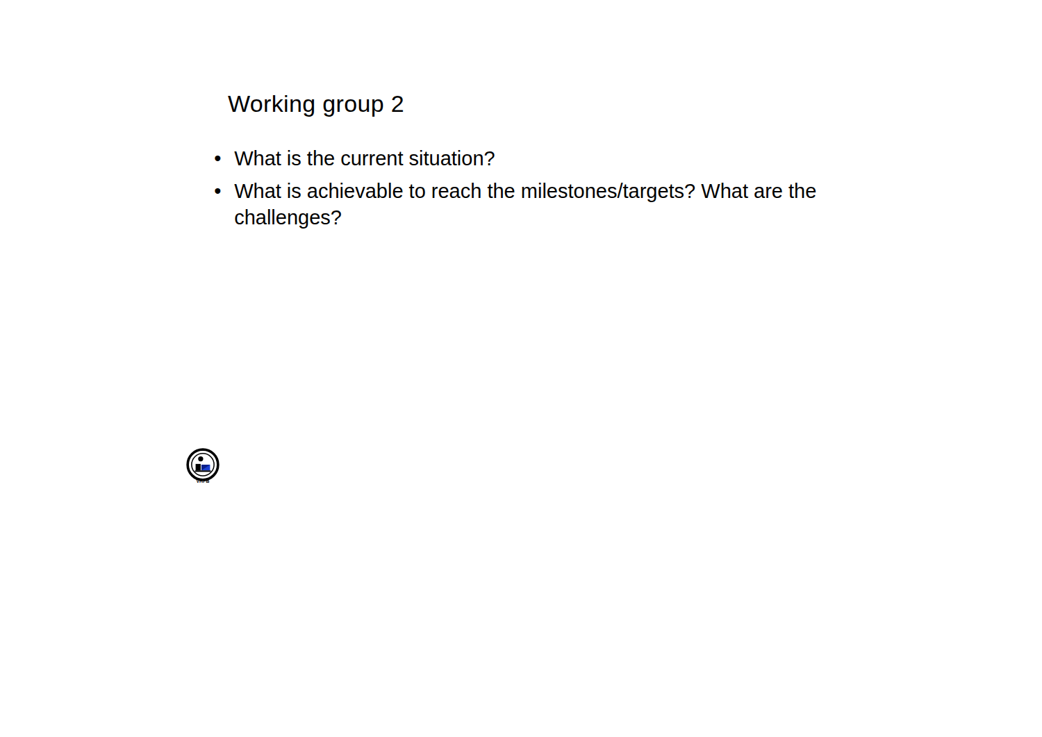Working group 2
What is the current situation?
What is achievable to reach the milestones/targets? What are the challenges?
VHPB